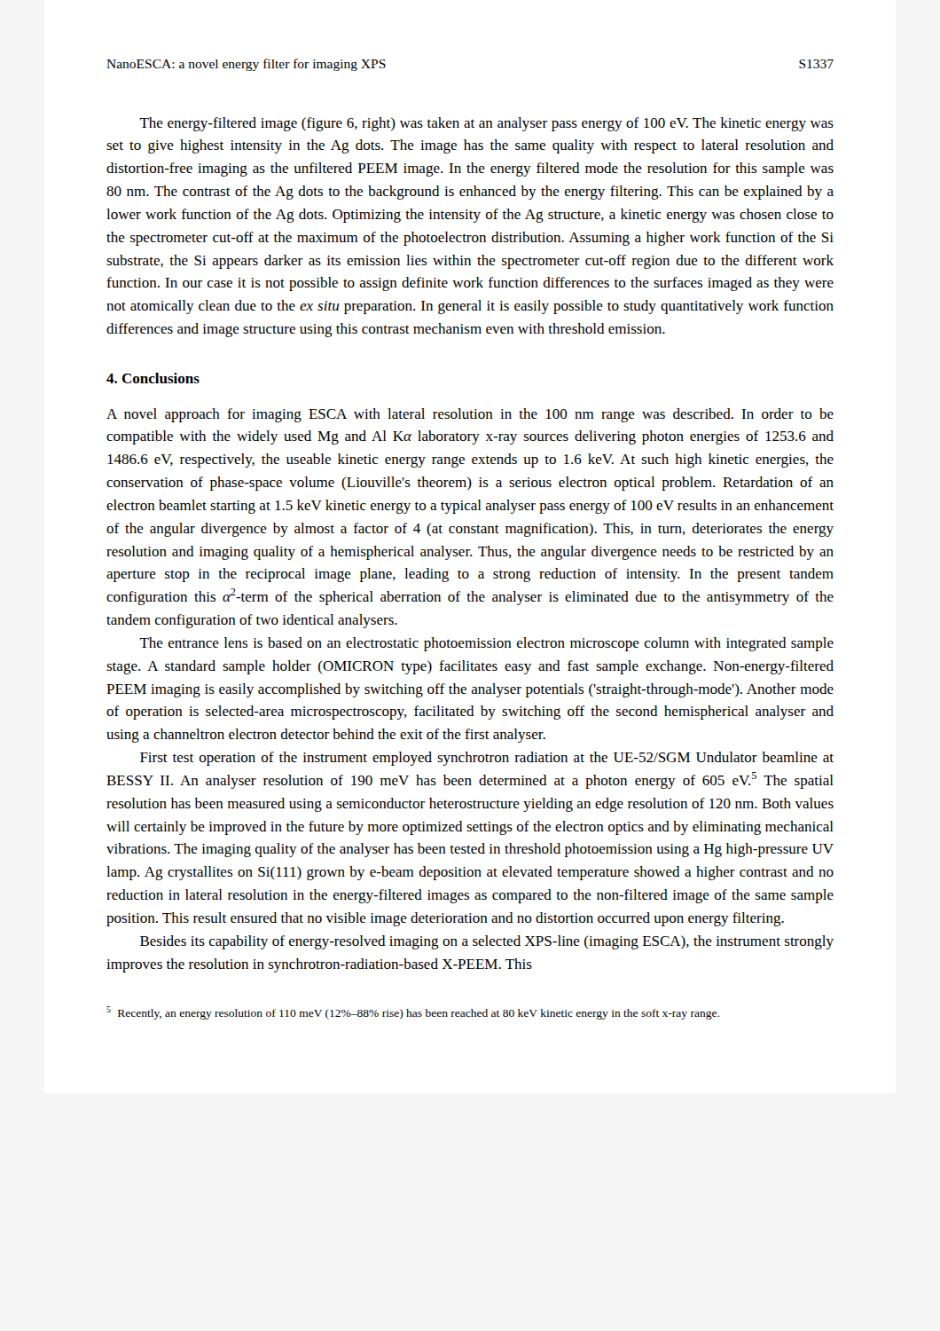NanoESCA: a novel energy filter for imaging XPS S1337
The energy-filtered image (figure 6, right) was taken at an analyser pass energy of 100 eV. The kinetic energy was set to give highest intensity in the Ag dots. The image has the same quality with respect to lateral resolution and distortion-free imaging as the unfiltered PEEM image. In the energy filtered mode the resolution for this sample was 80 nm. The contrast of the Ag dots to the background is enhanced by the energy filtering. This can be explained by a lower work function of the Ag dots. Optimizing the intensity of the Ag structure, a kinetic energy was chosen close to the spectrometer cut-off at the maximum of the photoelectron distribution. Assuming a higher work function of the Si substrate, the Si appears darker as its emission lies within the spectrometer cut-off region due to the different work function. In our case it is not possible to assign definite work function differences to the surfaces imaged as they were not atomically clean due to the ex situ preparation. In general it is easily possible to study quantitatively work function differences and image structure using this contrast mechanism even with threshold emission.
4. Conclusions
A novel approach for imaging ESCA with lateral resolution in the 100 nm range was described. In order to be compatible with the widely used Mg and Al Kα laboratory x-ray sources delivering photon energies of 1253.6 and 1486.6 eV, respectively, the useable kinetic energy range extends up to 1.6 keV. At such high kinetic energies, the conservation of phase-space volume (Liouville's theorem) is a serious electron optical problem. Retardation of an electron beamlet starting at 1.5 keV kinetic energy to a typical analyser pass energy of 100 eV results in an enhancement of the angular divergence by almost a factor of 4 (at constant magnification). This, in turn, deteriorates the energy resolution and imaging quality of a hemispherical analyser. Thus, the angular divergence needs to be restricted by an aperture stop in the reciprocal image plane, leading to a strong reduction of intensity. In the present tandem configuration this α2-term of the spherical aberration of the analyser is eliminated due to the antisymmetry of the tandem configuration of two identical analysers.
The entrance lens is based on an electrostatic photoemission electron microscope column with integrated sample stage. A standard sample holder (OMICRON type) facilitates easy and fast sample exchange. Non-energy-filtered PEEM imaging is easily accomplished by switching off the analyser potentials ('straight-through-mode'). Another mode of operation is selected-area microspectroscopy, facilitated by switching off the second hemispherical analyser and using a channeltron electron detector behind the exit of the first analyser.
First test operation of the instrument employed synchrotron radiation at the UE-52/SGM Undulator beamline at BESSY II. An analyser resolution of 190 meV has been determined at a photon energy of 605 eV.5 The spatial resolution has been measured using a semiconductor heterostructure yielding an edge resolution of 120 nm. Both values will certainly be improved in the future by more optimized settings of the electron optics and by eliminating mechanical vibrations. The imaging quality of the analyser has been tested in threshold photoemission using a Hg high-pressure UV lamp. Ag crystallites on Si(111) grown by e-beam deposition at elevated temperature showed a higher contrast and no reduction in lateral resolution in the energy-filtered images as compared to the non-filtered image of the same sample position. This result ensured that no visible image deterioration and no distortion occurred upon energy filtering.
Besides its capability of energy-resolved imaging on a selected XPS-line (imaging ESCA), the instrument strongly improves the resolution in synchrotron-radiation-based X-PEEM. This
5 Recently, an energy resolution of 110 meV (12%–88% rise) has been reached at 80 keV kinetic energy in the soft x-ray range.